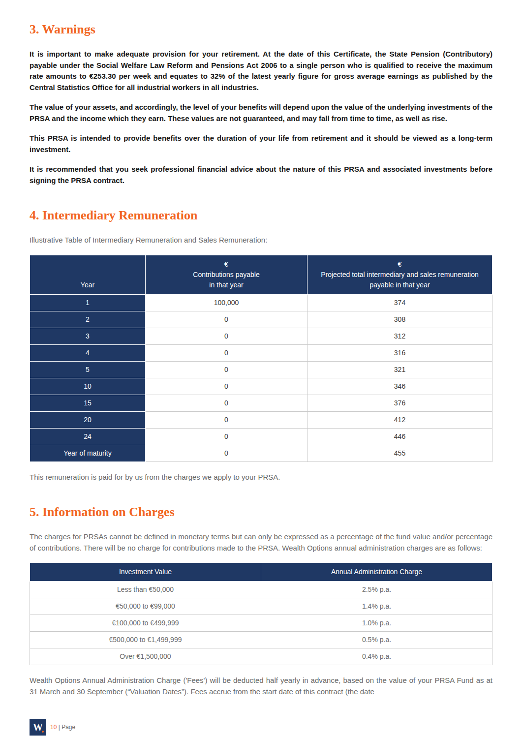3. Warnings
It is important to make adequate provision for your retirement. At the date of this Certificate, the State Pension (Contributory) payable under the Social Welfare Law Reform and Pensions Act 2006 to a single person who is qualified to receive the maximum rate amounts to €253.30 per week and equates to 32% of the latest yearly figure for gross average earnings as published by the Central Statistics Office for all industrial workers in all industries.
The value of your assets, and accordingly, the level of your benefits will depend upon the value of the underlying investments of the PRSA and the income which they earn. These values are not guaranteed, and may fall from time to time, as well as rise.
This PRSA is intended to provide benefits over the duration of your life from retirement and it should be viewed as a long-term investment.
It is recommended that you seek professional financial advice about the nature of this PRSA and associated investments before signing the PRSA contract.
4. Intermediary Remuneration
Illustrative Table of Intermediary Remuneration and Sales Remuneration:
| Year | € Contributions payable in that year | € Projected total intermediary and sales remuneration payable in that year |
| --- | --- | --- |
| 1 | 100,000 | 374 |
| 2 | 0 | 308 |
| 3 | 0 | 312 |
| 4 | 0 | 316 |
| 5 | 0 | 321 |
| 10 | 0 | 346 |
| 15 | 0 | 376 |
| 20 | 0 | 412 |
| 24 | 0 | 446 |
| Year of maturity | 0 | 455 |
This remuneration is paid for by us from the charges we apply to your PRSA.
5. Information on Charges
The charges for PRSAs cannot be defined in monetary terms but can only be expressed as a percentage of the fund value and/or percentage of contributions. There will be no charge for contributions made to the PRSA. Wealth Options annual administration charges are as follows:
| Investment Value | Annual Administration Charge |
| --- | --- |
| Less than €50,000 | 2.5% p.a. |
| €50,000 to €99,000 | 1.4% p.a. |
| €100,000 to €499,999 | 1.0% p.a. |
| €500,000 to €1,499,999 | 0.5% p.a. |
| Over €1,500,000 | 0.4% p.a. |
Wealth Options Annual Administration Charge ('Fees') will be deducted half yearly in advance, based on the value of your PRSA Fund as at 31 March and 30 September (“Valuation Dates”). Fees accrue from the start date of this contract (the date
W
10 | Page